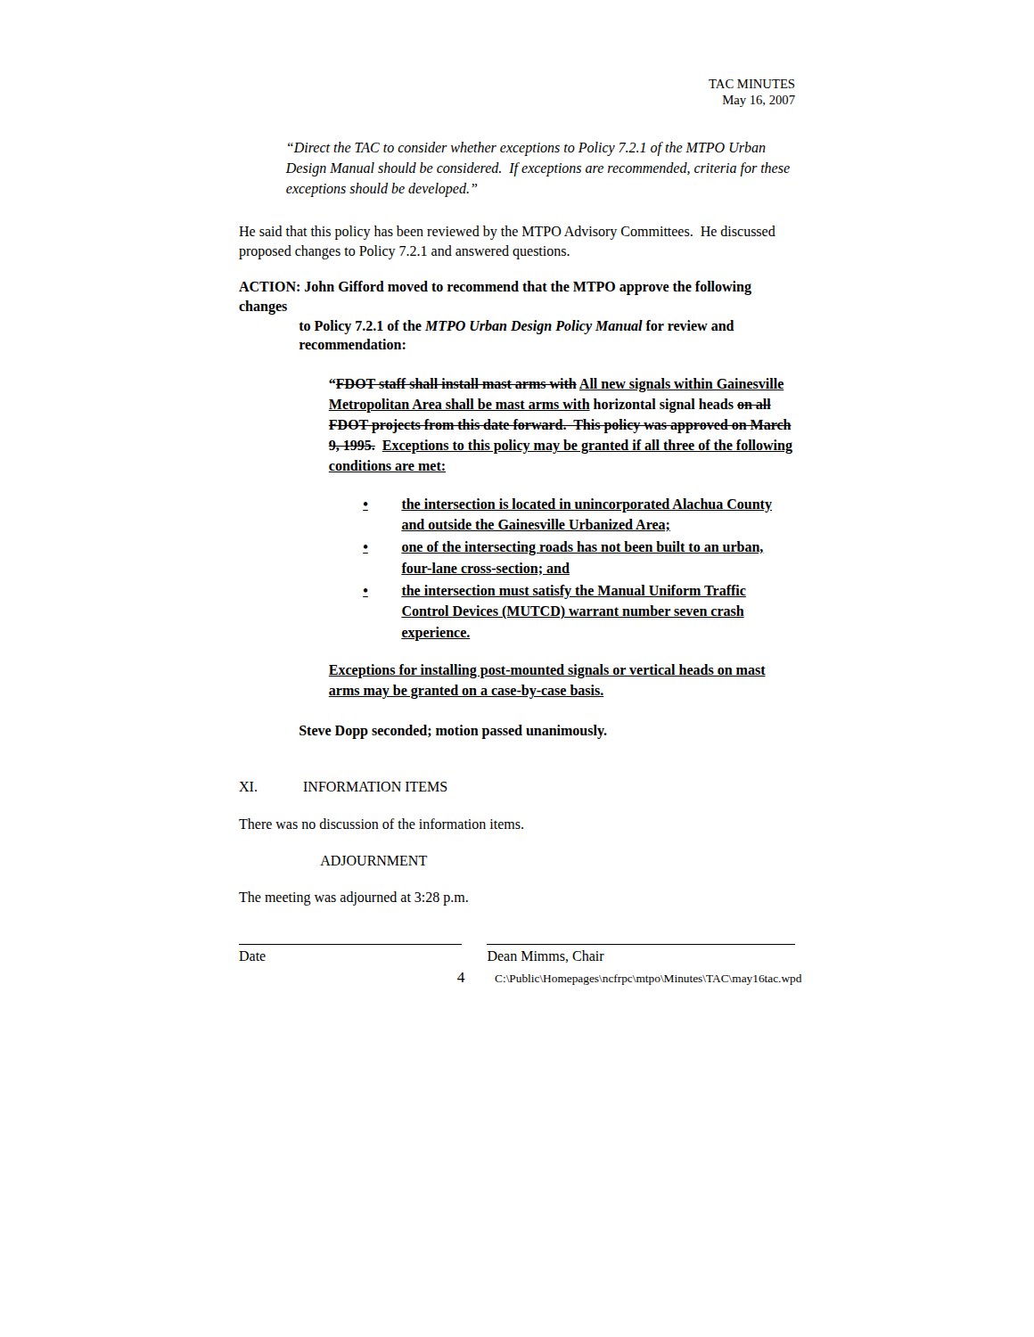TAC MINUTES
May 16, 2007
“Direct the TAC to consider whether exceptions to Policy 7.2.1 of the MTPO Urban Design Manual should be considered. If exceptions are recommended, criteria for these exceptions should be developed.”
He said that this policy has been reviewed by the MTPO Advisory Committees. He discussed proposed changes to Policy 7.2.1 and answered questions.
ACTION: John Gifford moved to recommend that the MTPO approve the following changes
to Policy 7.2.1 of the MTPO Urban Design Policy Manual for review and recommendation:
“FDOT staff shall install mast arms with All new signals within Gainesville Metropolitan Area shall be mast arms with horizontal signal heads on all FDOT projects from this date forward. This policy was approved on March 9, 1995. Exceptions to this policy may be granted if all three of the following conditions are met:
•the intersection is located in unincorporated Alachua County and outside the Gainesville Urbanized Area;
•one of the intersecting roads has not been built to an urban, four-lane cross-section; and
•the intersection must satisfy the Manual Uniform Traffic Control Devices (MUTCD) warrant number seven crash experience.
Exceptions for installing post-mounted signals or vertical heads on mast arms may be granted on a case-by-case basis.
Steve Dopp seconded; motion passed unanimously.
XI. INFORMATION ITEMS
There was no discussion of the information items.
ADJOURNMENT
The meeting was adjourned at 3:28 p.m.
Date
Dean Mimms, Chair
4 C:\Public\Homepages\ncfrpc\mtpo\Minutes\TAC\may16tac.wpd